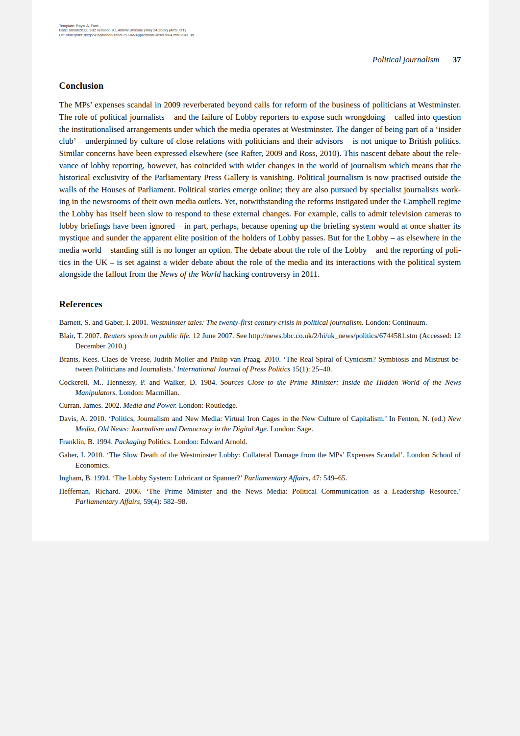Template: Royal A, Font: ,
Date: 08/08/2012; 3B2 version: 9.1.406/W Unicode (May 24 2007) (APS_OT)
Dir: //integrafs1/kcg/2-Pagination/TandF/STJM/ApplicationFiles/9780415582841.3d
Political journalism 37
Conclusion
The MPs’ expenses scandal in 2009 reverberated beyond calls for reform of the business of politicians at Westminster. The role of political journalists – and the failure of Lobby reporters to expose such wrongdoing – called into question the institutionalised arrangements under which the media operates at Westminster. The danger of being part of a ‘insider club’ – underpinned by culture of close relations with politicians and their advisors – is not unique to British politics. Similar concerns have been expressed elsewhere (see Rafter, 2009 and Ross, 2010). This nascent debate about the relevance of lobby reporting, however, has coincided with wider changes in the world of journalism which means that the historical exclusivity of the Parliamentary Press Gallery is vanishing. Political journalism is now practised outside the walls of the Houses of Parliament. Political stories emerge online; they are also pursued by specialist journalists working in the newsrooms of their own media outlets. Yet, notwithstanding the reforms instigated under the Campbell regime the Lobby has itself been slow to respond to these external changes. For example, calls to admit television cameras to lobby briefings have been ignored – in part, perhaps, because opening up the briefing system would at once shatter its mystique and sunder the apparent elite position of the holders of Lobby passes. But for the Lobby – as elsewhere in the media world – standing still is no longer an option. The debate about the role of the Lobby – and the reporting of politics in the UK – is set against a wider debate about the role of the media and its interactions with the political system alongside the fallout from the News of the World hacking controversy in 2011.
References
Barnett, S. and Gaber, I. 2001. Westminster tales: The twenty-first century crisis in political journalism. London: Continuum.
Blair, T. 2007. Reuters speech on public life. 12 June 2007. See http://news.bbc.co.uk/2/hi/uk_news/politics/6744581.stm (Accessed: 12 December 2010.)
Brants, Kees, Claes de Vreese, Judith Moller and Philip van Praag. 2010. ‘The Real Spiral of Cynicism? Symbiosis and Mistrust between Politicians and Journalists.’ International Journal of Press Politics 15(1): 25–40.
Cockerell, M., Hennessy, P. and Walker, D. 1984. Sources Close to the Prime Minister: Inside the Hidden World of the News Manipulators. London: Macmillan.
Curran, James. 2002. Media and Power. London: Routledge.
Davis, A. 2010. ‘Politics, Journalism and New Media: Virtual Iron Cages in the New Culture of Capitalism.’ In Fenton, N. (ed.) New Media, Old News: Journalism and Democracy in the Digital Age. London: Sage.
Franklin, B. 1994. Packaging Politics. London: Edward Arnold.
Gaber, I. 2010. ‘The Slow Death of the Westminster Lobby: Collateral Damage from the MPs’ Expenses Scandal’. London School of Economics.
Ingham, B. 1994. ‘The Lobby System: Lubricant or Spanner?’ Parliamentary Affairs, 47: 549–65.
Heffernan, Richard. 2006. ‘The Prime Minister and the News Media: Political Communication as a Leadership Resource.’ Parliamentary Affairs, 59(4): 582–98.